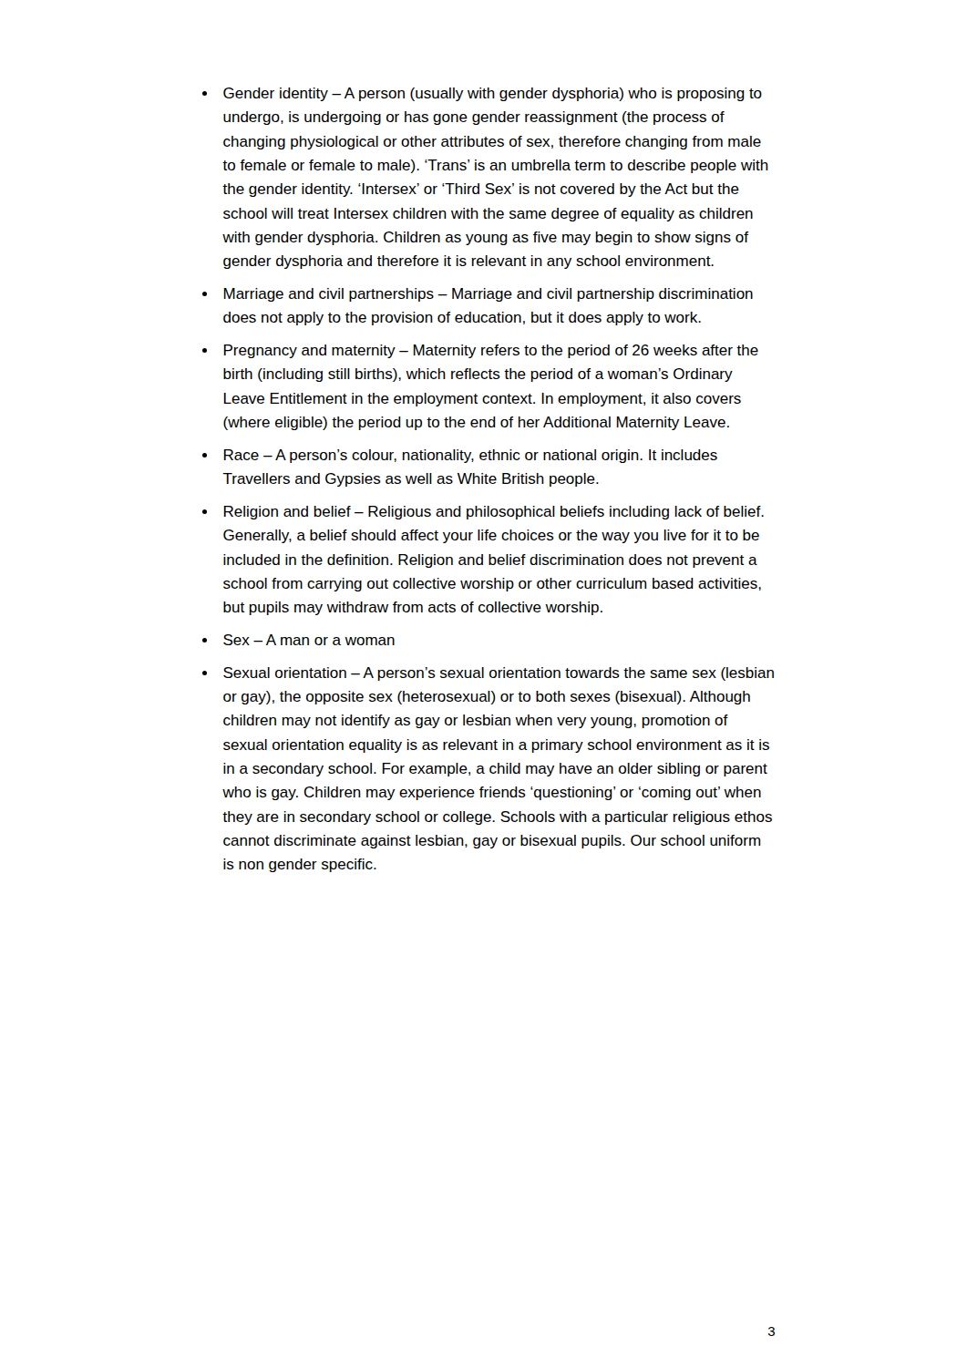Gender identity – A person (usually with gender dysphoria) who is proposing to undergo, is undergoing or has gone gender reassignment (the process of changing physiological or other attributes of sex, therefore changing from male to female or female to male). ‘Trans’ is an umbrella term to describe people with the gender identity. ‘Intersex’ or ‘Third Sex’ is not covered by the Act but the school will treat Intersex children with the same degree of equality as children with gender dysphoria. Children as young as five may begin to show signs of gender dysphoria and therefore it is relevant in any school environment.
Marriage and civil partnerships – Marriage and civil partnership discrimination does not apply to the provision of education, but it does apply to work.
Pregnancy and maternity – Maternity refers to the period of 26 weeks after the birth (including still births), which reflects the period of a woman’s Ordinary Leave Entitlement in the employment context. In employment, it also covers (where eligible) the period up to the end of her Additional Maternity Leave.
Race – A person’s colour, nationality, ethnic or national origin. It includes Travellers and Gypsies as well as White British people.
Religion and belief – Religious and philosophical beliefs including lack of belief. Generally, a belief should affect your life choices or the way you live for it to be included in the definition. Religion and belief discrimination does not prevent a school from carrying out collective worship or other curriculum based activities, but pupils may withdraw from acts of collective worship.
Sex – A man or a woman
Sexual orientation – A person’s sexual orientation towards the same sex (lesbian or gay), the opposite sex (heterosexual) or to both sexes (bisexual). Although children may not identify as gay or lesbian when very young, promotion of sexual orientation equality is as relevant in a primary school environment as it is in a secondary school. For example, a child may have an older sibling or parent who is gay. Children may experience friends ‘questioning’ or ‘coming out’ when they are in secondary school or college. Schools with a particular religious ethos cannot discriminate against lesbian, gay or bisexual pupils. Our school uniform is non gender specific.
3